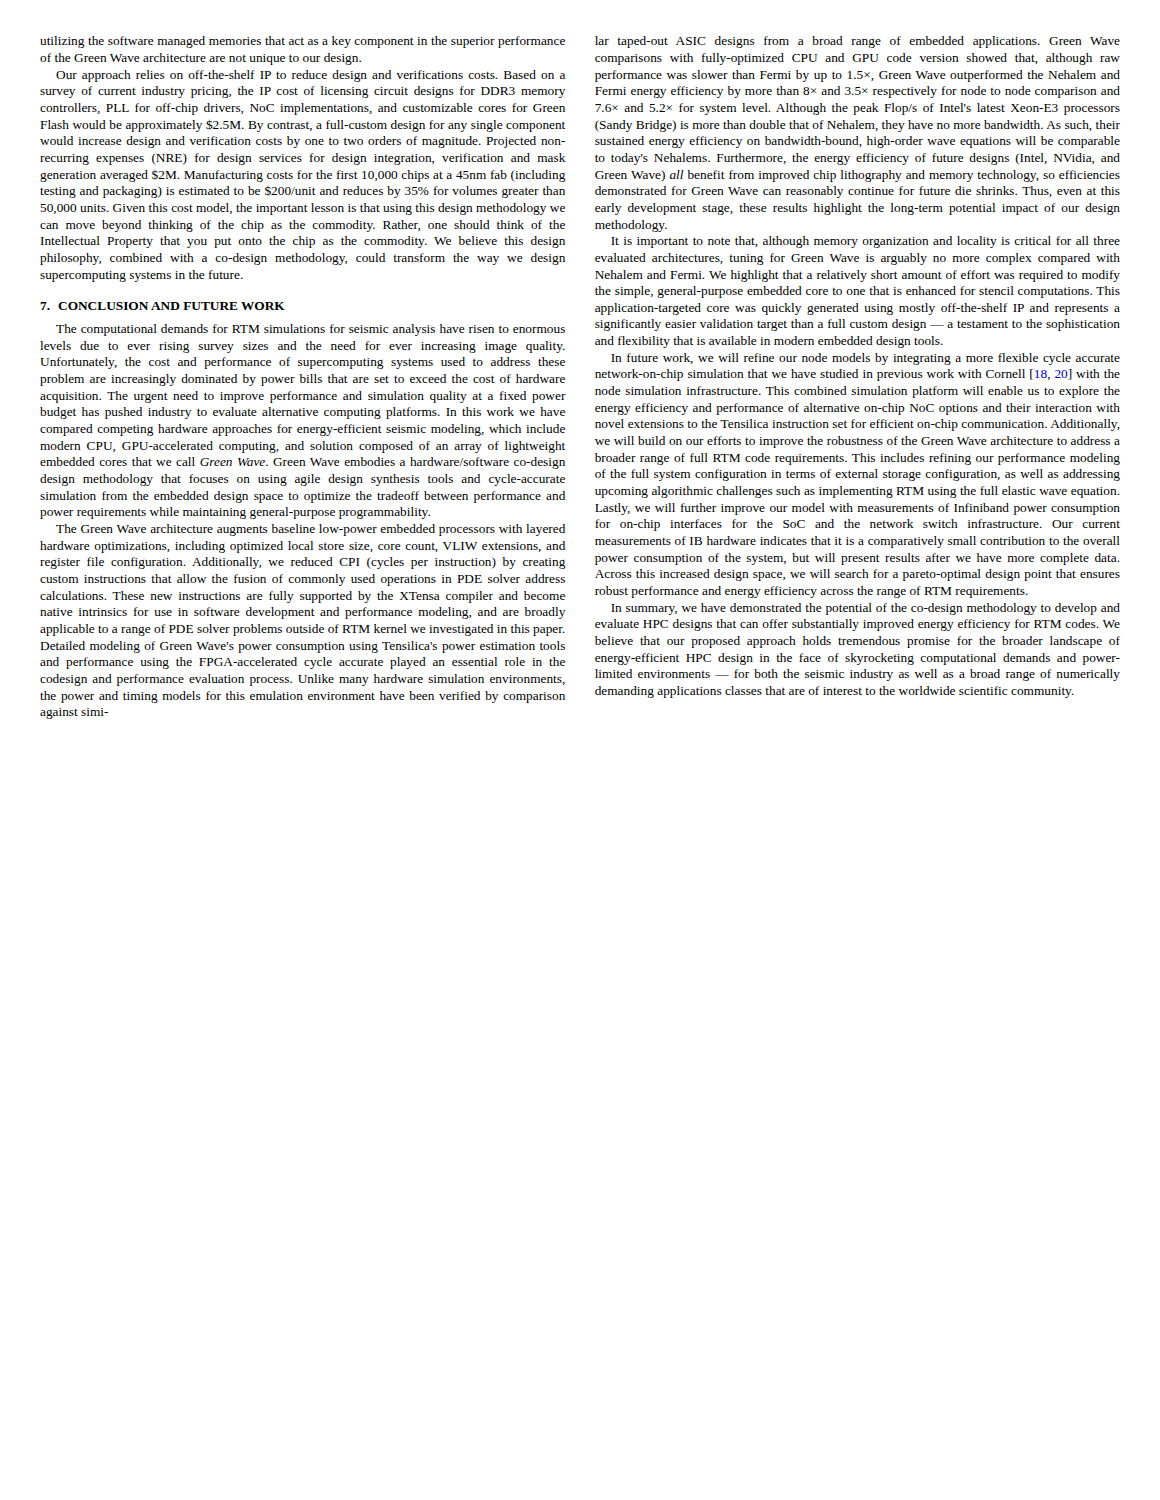utilizing the software managed memories that act as a key component in the superior performance of the Green Wave architecture are not unique to our design.
Our approach relies on off-the-shelf IP to reduce design and verifications costs. Based on a survey of current industry pricing, the IP cost of licensing circuit designs for DDR3 memory controllers, PLL for off-chip drivers, NoC implementations, and customizable cores for Green Flash would be approximately $2.5M. By contrast, a full-custom design for any single component would increase design and verification costs by one to two orders of magnitude. Projected non-recurring expenses (NRE) for design services for design integration, verification and mask generation averaged $2M. Manufacturing costs for the first 10,000 chips at a 45nm fab (including testing and packaging) is estimated to be $200/unit and reduces by 35% for volumes greater than 50,000 units. Given this cost model, the important lesson is that using this design methodology we can move beyond thinking of the chip as the commodity. Rather, one should think of the Intellectual Property that you put onto the chip as the commodity. We believe this design philosophy, combined with a co-design methodology, could transform the way we design supercomputing systems in the future.
7. CONCLUSION AND FUTURE WORK
The computational demands for RTM simulations for seismic analysis have risen to enormous levels due to ever rising survey sizes and the need for ever increasing image quality. Unfortunately, the cost and performance of supercomputing systems used to address these problem are increasingly dominated by power bills that are set to exceed the cost of hardware acquisition. The urgent need to improve performance and simulation quality at a fixed power budget has pushed industry to evaluate alternative computing platforms. In this work we have compared competing hardware approaches for energy-efficient seismic modeling, which include modern CPU, GPU-accelerated computing, and solution composed of an array of lightweight embedded cores that we call Green Wave. Green Wave embodies a hardware/software co-design design methodology that focuses on using agile design synthesis tools and cycle-accurate simulation from the embedded design space to optimize the tradeoff between performance and power requirements while maintaining general-purpose programmability.
The Green Wave architecture augments baseline low-power embedded processors with layered hardware optimizations, including optimized local store size, core count, VLIW extensions, and register file configuration. Additionally, we reduced CPI (cycles per instruction) by creating custom instructions that allow the fusion of commonly used operations in PDE solver address calculations. These new instructions are fully supported by the XTensa compiler and become native intrinsics for use in software development and performance modeling, and are broadly applicable to a range of PDE solver problems outside of RTM kernel we investigated in this paper. Detailed modeling of Green Wave's power consumption using Tensilica's power estimation tools and performance using the FPGA-accelerated cycle accurate played an essential role in the codesign and performance evaluation process. Unlike many hardware simulation environments, the power and timing models for this emulation environment have been verified by comparison against simi-
lar taped-out ASIC designs from a broad range of embedded applications. Green Wave comparisons with fully-optimized CPU and GPU code version showed that, although raw performance was slower than Fermi by up to 1.5×, Green Wave outperformed the Nehalem and Fermi energy efficiency by more than 8× and 3.5× respectively for node to node comparison and 7.6× and 5.2× for system level. Although the peak Flop/s of Intel's latest Xeon-E3 processors (Sandy Bridge) is more than double that of Nehalem, they have no more bandwidth. As such, their sustained energy efficiency on bandwidth-bound, high-order wave equations will be comparable to today's Nehalems. Furthermore, the energy efficiency of future designs (Intel, NVidia, and Green Wave) all benefit from improved chip lithography and memory technology, so efficiencies demonstrated for Green Wave can reasonably continue for future die shrinks. Thus, even at this early development stage, these results highlight the long-term potential impact of our design methodology.
It is important to note that, although memory organization and locality is critical for all three evaluated architectures, tuning for Green Wave is arguably no more complex compared with Nehalem and Fermi. We highlight that a relatively short amount of effort was required to modify the simple, general-purpose embedded core to one that is enhanced for stencil computations. This application-targeted core was quickly generated using mostly off-the-shelf IP and represents a significantly easier validation target than a full custom design — a testament to the sophistication and flexibility that is available in modern embedded design tools.
In future work, we will refine our node models by integrating a more flexible cycle accurate network-on-chip simulation that we have studied in previous work with Cornell [18, 20] with the node simulation infrastructure. This combined simulation platform will enable us to explore the energy efficiency and performance of alternative on-chip NoC options and their interaction with novel extensions to the Tensilica instruction set for efficient on-chip communication. Additionally, we will build on our efforts to improve the robustness of the Green Wave architecture to address a broader range of full RTM code requirements. This includes refining our performance modeling of the full system configuration in terms of external storage configuration, as well as addressing upcoming algorithmic challenges such as implementing RTM using the full elastic wave equation. Lastly, we will further improve our model with measurements of Infiniband power consumption for on-chip interfaces for the SoC and the network switch infrastructure. Our current measurements of IB hardware indicates that it is a comparatively small contribution to the overall power consumption of the system, but will present results after we have more complete data. Across this increased design space, we will search for a pareto-optimal design point that ensures robust performance and energy efficiency across the range of RTM requirements.
In summary, we have demonstrated the potential of the co-design methodology to develop and evaluate HPC designs that can offer substantially improved energy efficiency for RTM codes. We believe that our proposed approach holds tremendous promise for the broader landscape of energy-efficient HPC design in the face of skyrocketing computational demands and power-limited environments — for both the seismic industry as well as a broad range of numerically demanding applications classes that are of interest to the worldwide scientific community.